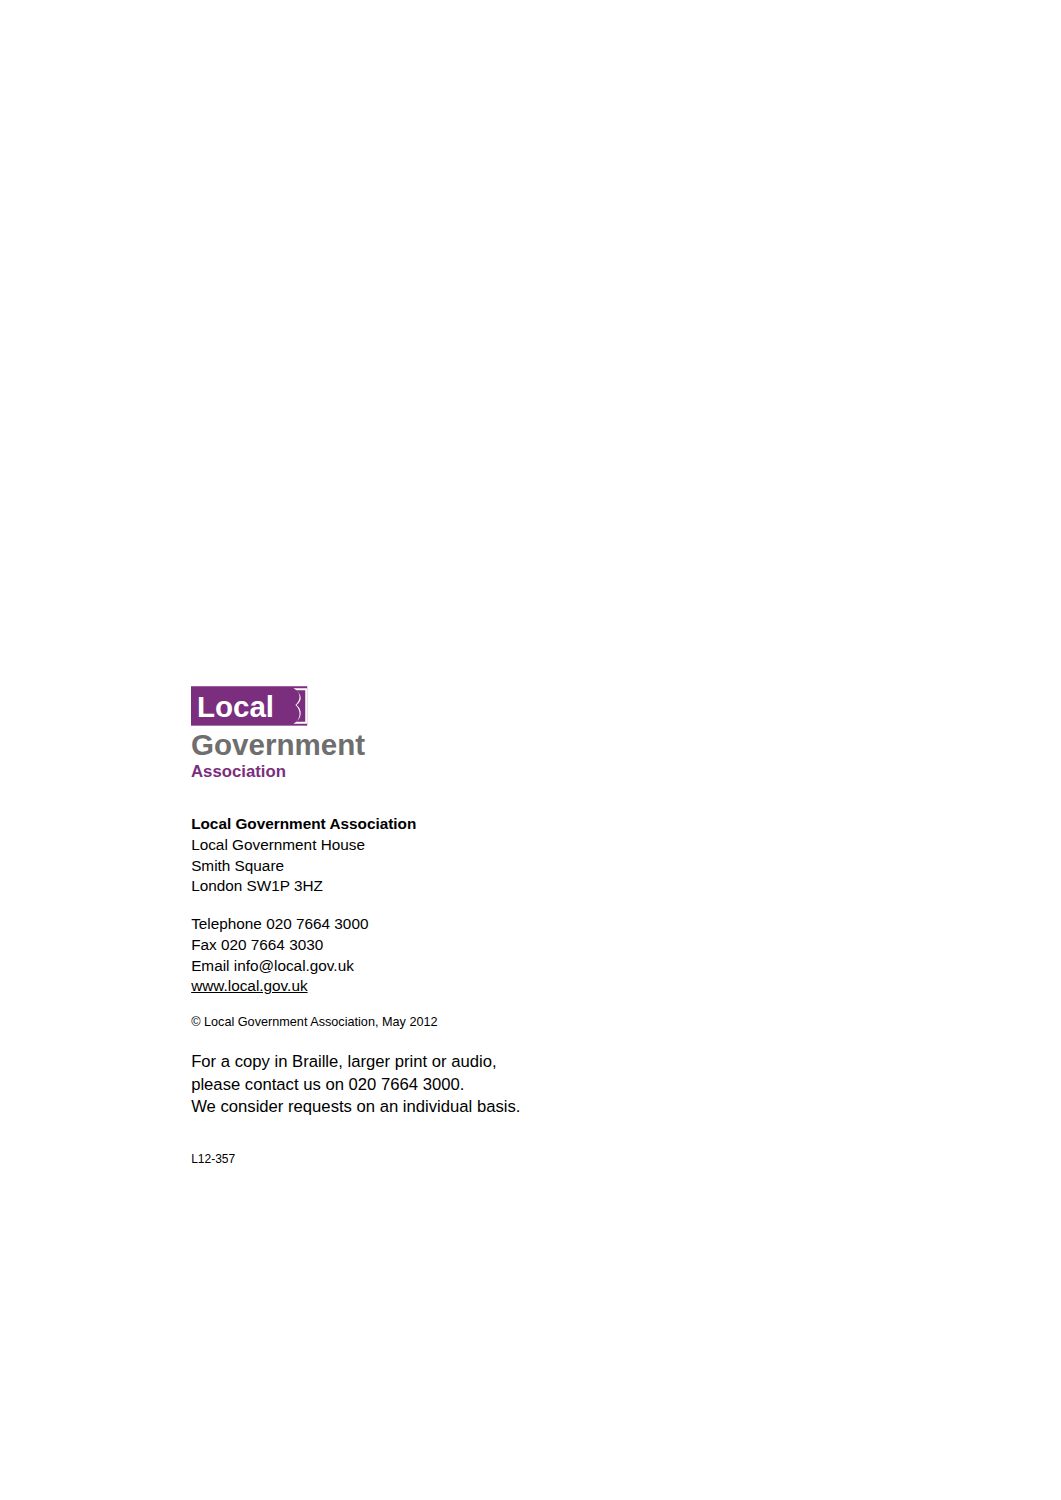Local Government Association
Local Government Association
Local Government House
Smith Square
London SW1P 3HZ
Telephone 020 7664 3000
Fax 020 7664 3030
Email info@local.gov.uk
www.local.gov.uk
© Local Government Association, May 2012
For a copy in Braille, larger print or audio,
please contact us on 020 7664 3000.
We consider requests on an individual basis.
L12-357